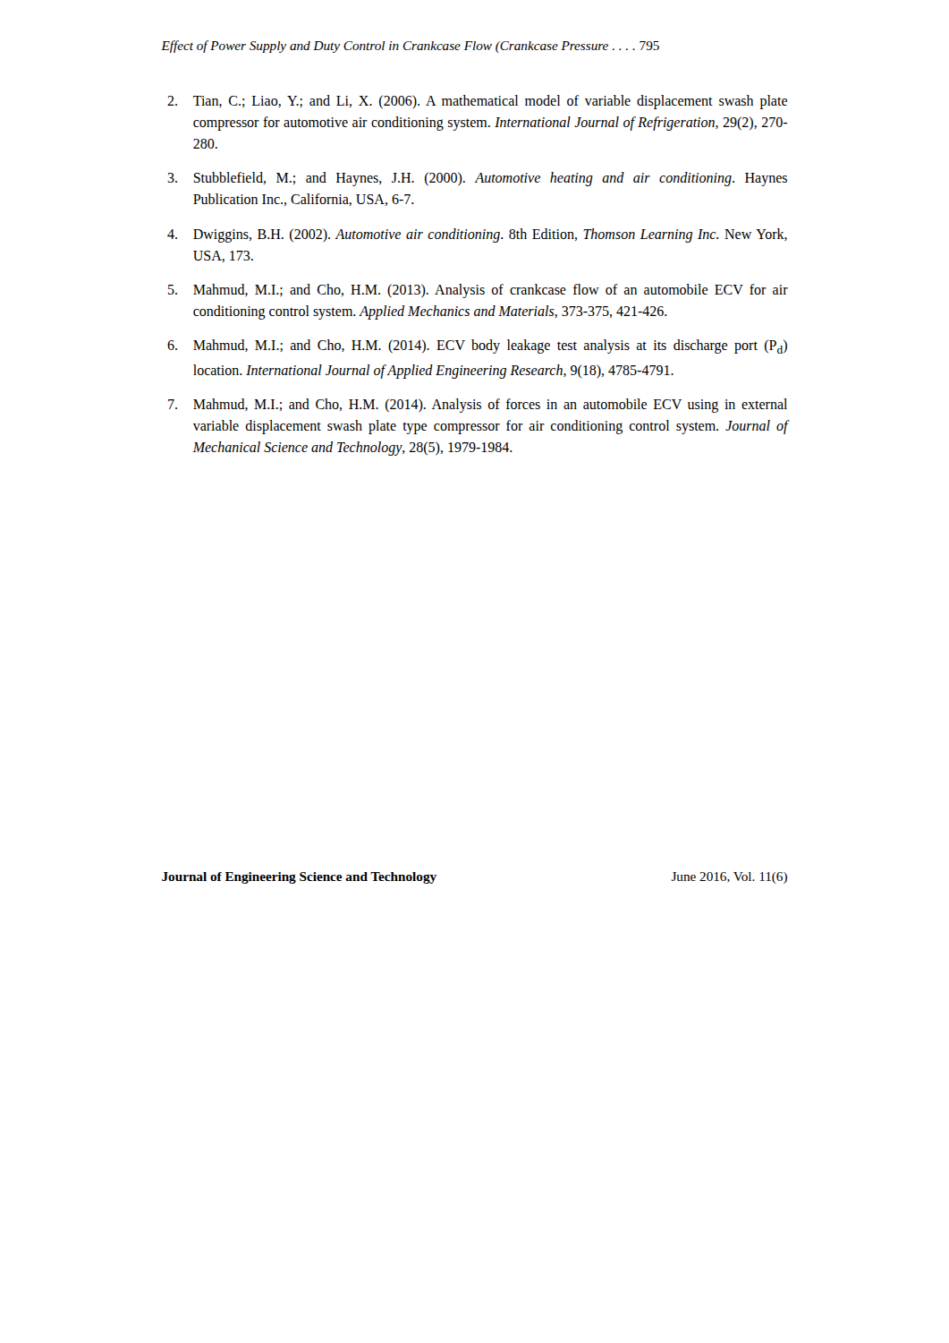Effect of Power Supply and Duty Control in Crankcase Flow (Crankcase Pressure . . . . 795
Tian, C.; Liao, Y.; and Li, X. (2006). A mathematical model of variable displacement swash plate compressor for automotive air conditioning system. International Journal of Refrigeration, 29(2), 270-280.
Stubblefield, M.; and Haynes, J.H. (2000). Automotive heating and air conditioning. Haynes Publication Inc., California, USA, 6-7.
Dwiggins, B.H. (2002). Automotive air conditioning. 8th Edition, Thomson Learning Inc. New York, USA, 173.
Mahmud, M.I.; and Cho, H.M. (2013). Analysis of crankcase flow of an automobile ECV for air conditioning control system. Applied Mechanics and Materials, 373-375, 421-426.
Mahmud, M.I.; and Cho, H.M. (2014). ECV body leakage test analysis at its discharge port (Pd) location. International Journal of Applied Engineering Research, 9(18), 4785-4791.
Mahmud, M.I.; and Cho, H.M. (2014). Analysis of forces in an automobile ECV using in external variable displacement swash plate type compressor for air conditioning control system. Journal of Mechanical Science and Technology, 28(5), 1979-1984.
Journal of Engineering Science and Technology June 2016, Vol. 11(6)